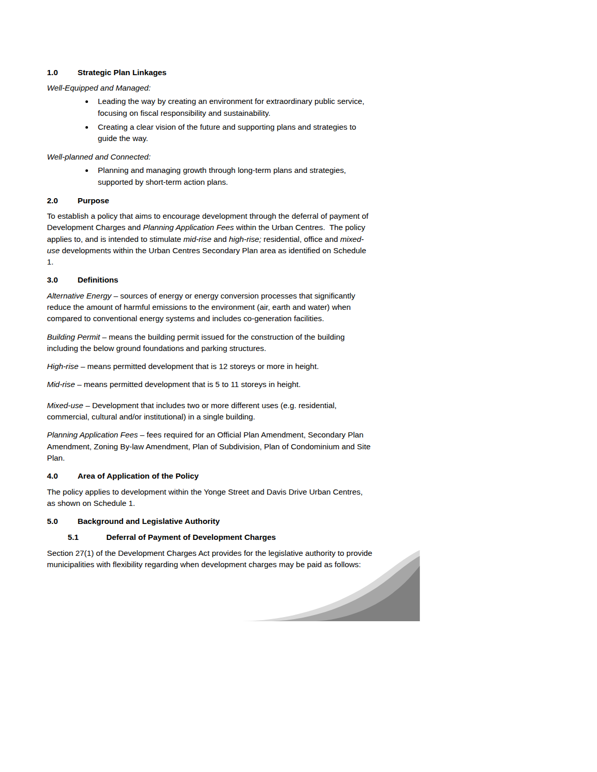1.0 Strategic Plan Linkages
Well-Equipped and Managed:
Leading the way by creating an environment for extraordinary public service, focusing on fiscal responsibility and sustainability.
Creating a clear vision of the future and supporting plans and strategies to guide the way.
Well-planned and Connected:
Planning and managing growth through long-term plans and strategies, supported by short-term action plans.
2.0 Purpose
To establish a policy that aims to encourage development through the deferral of payment of Development Charges and Planning Application Fees within the Urban Centres. The policy applies to, and is intended to stimulate mid-rise and high-rise; residential, office and mixed-use developments within the Urban Centres Secondary Plan area as identified on Schedule 1.
3.0 Definitions
Alternative Energy – sources of energy or energy conversion processes that significantly reduce the amount of harmful emissions to the environment (air, earth and water) when compared to conventional energy systems and includes co-generation facilities.
Building Permit – means the building permit issued for the construction of the building including the below ground foundations and parking structures.
High-rise – means permitted development that is 12 storeys or more in height.
Mid-rise – means permitted development that is 5 to 11 storeys in height.
Mixed-use – Development that includes two or more different uses (e.g. residential, commercial, cultural and/or institutional) in a single building.
Planning Application Fees – fees required for an Official Plan Amendment, Secondary Plan Amendment, Zoning By-law Amendment, Plan of Subdivision, Plan of Condominium and Site Plan.
4.0 Area of Application of the Policy
The policy applies to development within the Yonge Street and Davis Drive Urban Centres, as shown on Schedule 1.
5.0 Background and Legislative Authority
5.1 Deferral of Payment of Development Charges
Section 27(1) of the Development Charges Act provides for the legislative authority to provide municipalities with flexibility regarding when development charges may be paid as follows: